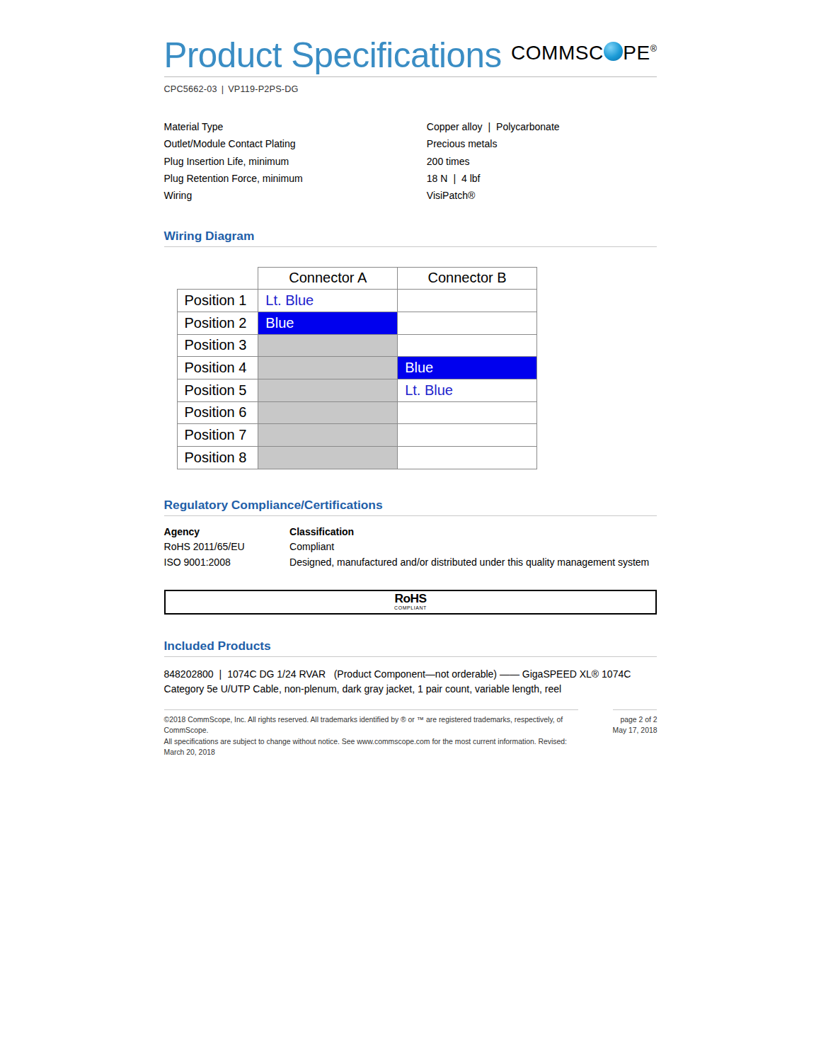Product Specifications
COMMSC PE®
CPC5662-03|VP119-P2PS-DG
| Material Type | Copper alloy / Polycarbonate |
| Outlet/Module Contact Plating | Precious metals |
| Plug Insertion Life, minimum | 200 times |
| Plug Retention Force, minimum | 18 N / 4 lbf |
| Wiring | VisiPatch® |
Wiring Diagram
| | Connector A | Connector B |
| Position 1 | Lt. Blue | |
| Position 2 | Blue | |
| Position 3 | | |
| Position 4 | | Blue |
| Position 5 | | Lt. Blue |
| Position 6 | | |
| Position 7 | | |
| Position 8 | | |
Regulatory Compliance/Certifications
| Agency | Classification |
| --- | --- |
| RoHS 2011/65/EU | Compliant |
| ISO 9001:2008 | Designed, manufactured and/or distributed under this quality management system |
RoHS COMPLIANT
Included Products
848202800|1074C DG 1/24 RVAR (Product Component—not orderable) —— GigaSPEED XL® 1074C Category 5e U/UTP Cable, non-plenum, dark gray jacket, 1 pair count, variable length, reel
©2018 CommScope, Inc. All rights reserved. All trademarks identified by ® or ™ are registered trademarks, respectively, of CommScope.
All specifications are subject to change without notice. See www.commscope.com for the most current information. Revised: March 20, 2018
page 2 of 2
May 17, 2018